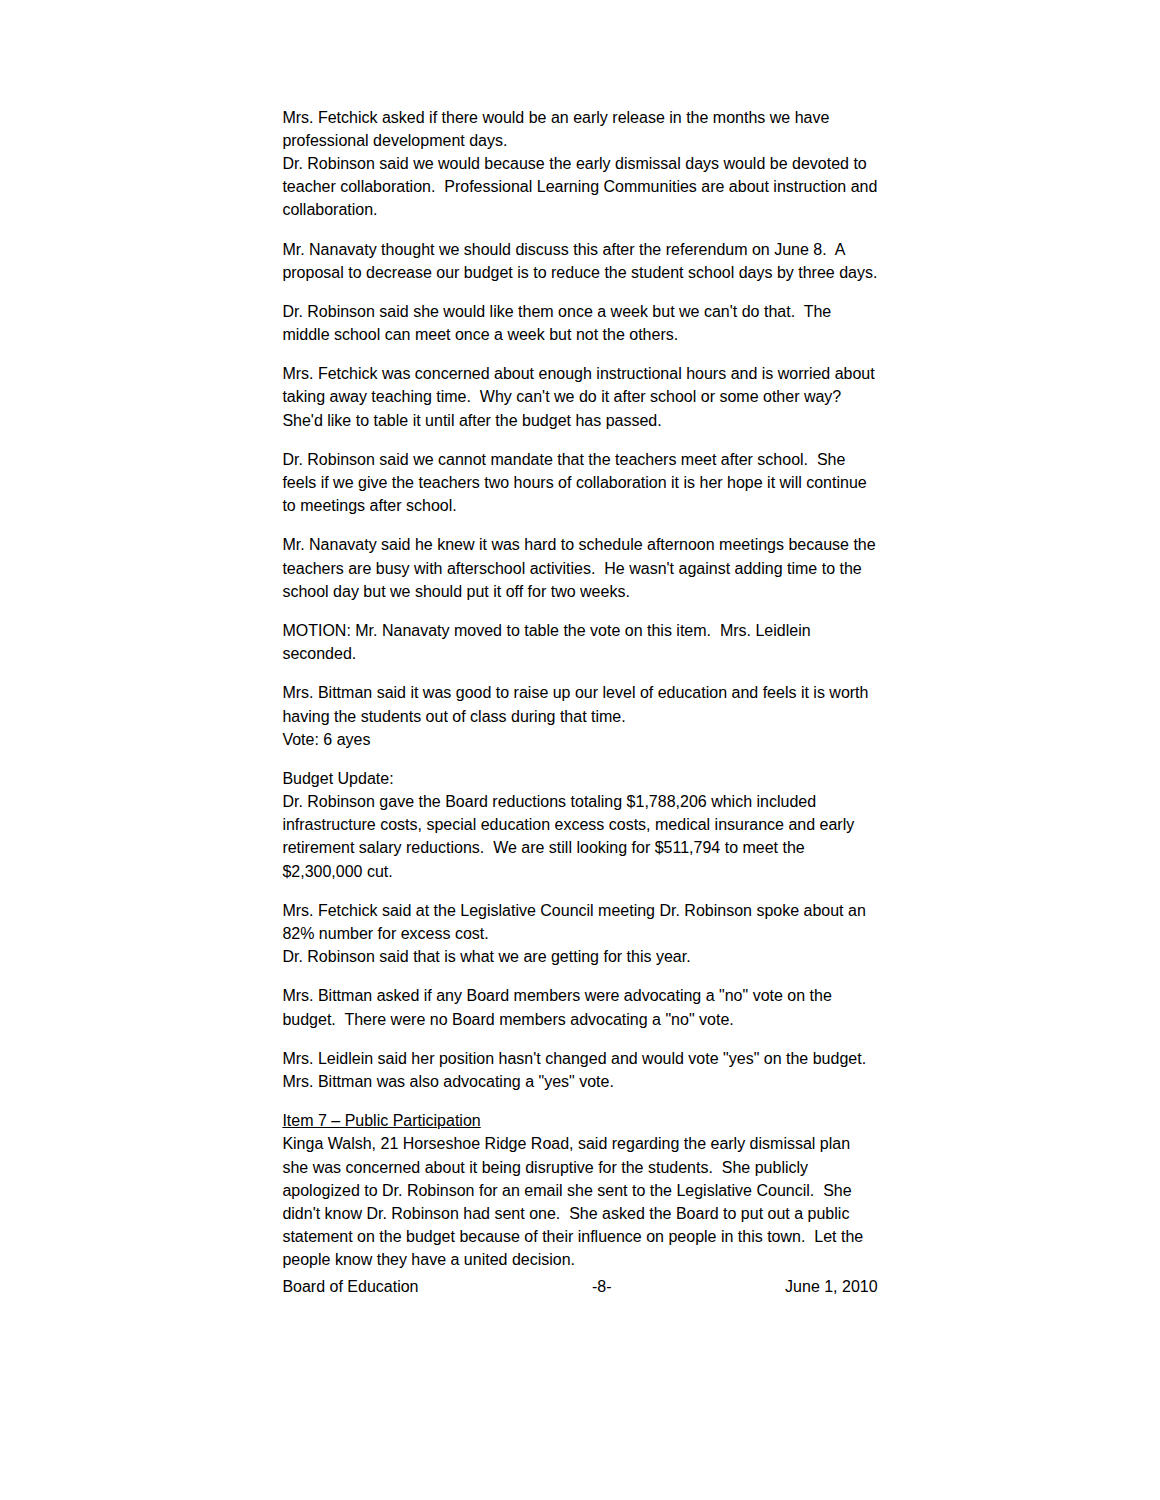Mrs. Fetchick asked if there would be an early release in the months we have professional development days.
Dr. Robinson said we would because the early dismissal days would be devoted to teacher collaboration. Professional Learning Communities are about instruction and collaboration.
Mr. Nanavaty thought we should discuss this after the referendum on June 8. A proposal to decrease our budget is to reduce the student school days by three days.
Dr. Robinson said she would like them once a week but we can't do that. The middle school can meet once a week but not the others.
Mrs. Fetchick was concerned about enough instructional hours and is worried about taking away teaching time. Why can't we do it after school or some other way? She'd like to table it until after the budget has passed.
Dr. Robinson said we cannot mandate that the teachers meet after school. She feels if we give the teachers two hours of collaboration it is her hope it will continue to meetings after school.
Mr. Nanavaty said he knew it was hard to schedule afternoon meetings because the teachers are busy with afterschool activities. He wasn't against adding time to the school day but we should put it off for two weeks.
MOTION: Mr. Nanavaty moved to table the vote on this item. Mrs. Leidlein seconded.
Mrs. Bittman said it was good to raise up our level of education and feels it is worth having the students out of class during that time.
Vote: 6 ayes
Budget Update:
Dr. Robinson gave the Board reductions totaling $1,788,206 which included infrastructure costs, special education excess costs, medical insurance and early retirement salary reductions. We are still looking for $511,794 to meet the $2,300,000 cut.
Mrs. Fetchick said at the Legislative Council meeting Dr. Robinson spoke about an 82% number for excess cost.
Dr. Robinson said that is what we are getting for this year.
Mrs. Bittman asked if any Board members were advocating a "no" vote on the budget. There were no Board members advocating a "no" vote.
Mrs. Leidlein said her position hasn't changed and would vote "yes" on the budget.
Mrs. Bittman was also advocating a "yes" vote.
Item 7 – Public Participation
Kinga Walsh, 21 Horseshoe Ridge Road, said regarding the early dismissal plan she was concerned about it being disruptive for the students. She publicly apologized to Dr. Robinson for an email she sent to the Legislative Council. She didn't know Dr. Robinson had sent one. She asked the Board to put out a public statement on the budget because of their influence on people in this town. Let the people know they have a united decision.
Board of Education -8- June 1, 2010